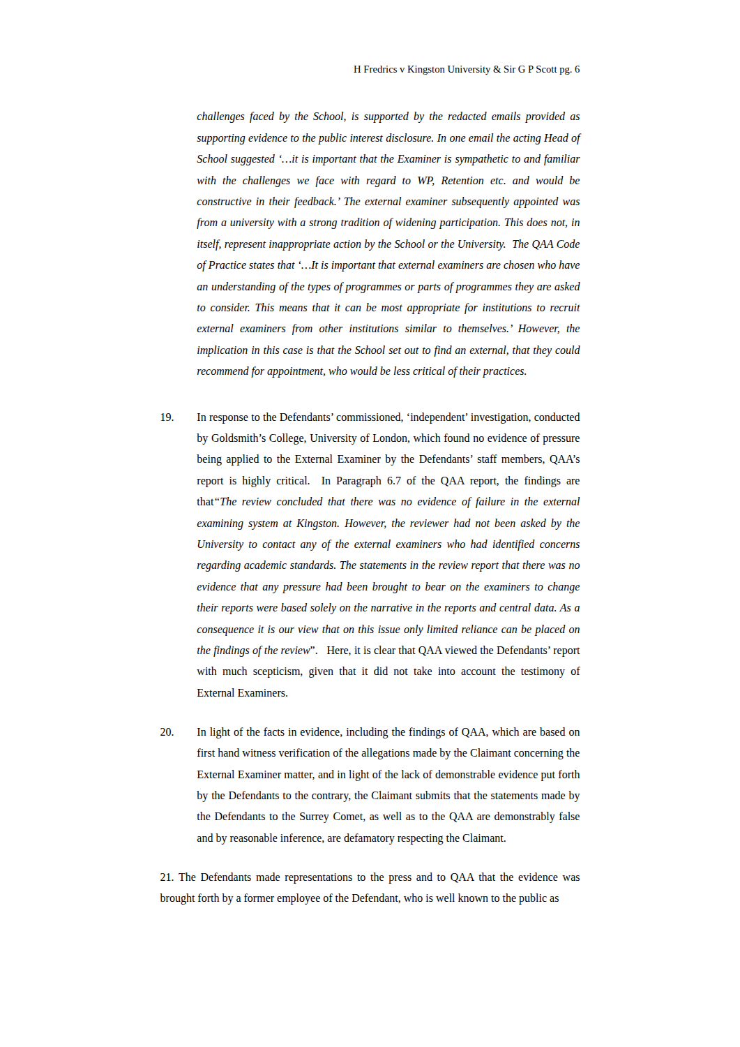H Fredrics v Kingston University & Sir G P Scott pg. 6
challenges faced by the School, is supported by the redacted emails provided as supporting evidence to the public interest disclosure. In one email the acting Head of School suggested ‘…it is important that the Examiner is sympathetic to and familiar with the challenges we face with regard to WP, Retention etc. and would be constructive in their feedback.’ The external examiner subsequently appointed was from a university with a strong tradition of widening participation. This does not, in itself, represent inappropriate action by the School or the University. The QAA Code of Practice states that ‘…It is important that external examiners are chosen who have an understanding of the types of programmes or parts of programmes they are asked to consider. This means that it can be most appropriate for institutions to recruit external examiners from other institutions similar to themselves.’ However, the implication in this case is that the School set out to find an external, that they could recommend for appointment, who would be less critical of their practices.
19. In response to the Defendants’ commissioned, ‘independent’ investigation, conducted by Goldsmith’s College, University of London, which found no evidence of pressure being applied to the External Examiner by the Defendants’ staff members, QAA’s report is highly critical. In Paragraph 6.7 of the QAA report, the findings are that“The review concluded that there was no evidence of failure in the external examining system at Kingston. However, the reviewer had not been asked by the University to contact any of the external examiners who had identified concerns regarding academic standards. The statements in the review report that there was no evidence that any pressure had been brought to bear on the examiners to change their reports were based solely on the narrative in the reports and central data. As a consequence it is our view that on this issue only limited reliance can be placed on the findings of the review”. Here, it is clear that QAA viewed the Defendants’ report with much scepticism, given that it did not take into account the testimony of External Examiners.
20. In light of the facts in evidence, including the findings of QAA, which are based on first hand witness verification of the allegations made by the Claimant concerning the External Examiner matter, and in light of the lack of demonstrable evidence put forth by the Defendants to the contrary, the Claimant submits that the statements made by the Defendants to the Surrey Comet, as well as to the QAA are demonstrably false and by reasonable inference, are defamatory respecting the Claimant.
21. The Defendants made representations to the press and to QAA that the evidence was brought forth by a former employee of the Defendant, who is well known to the public as